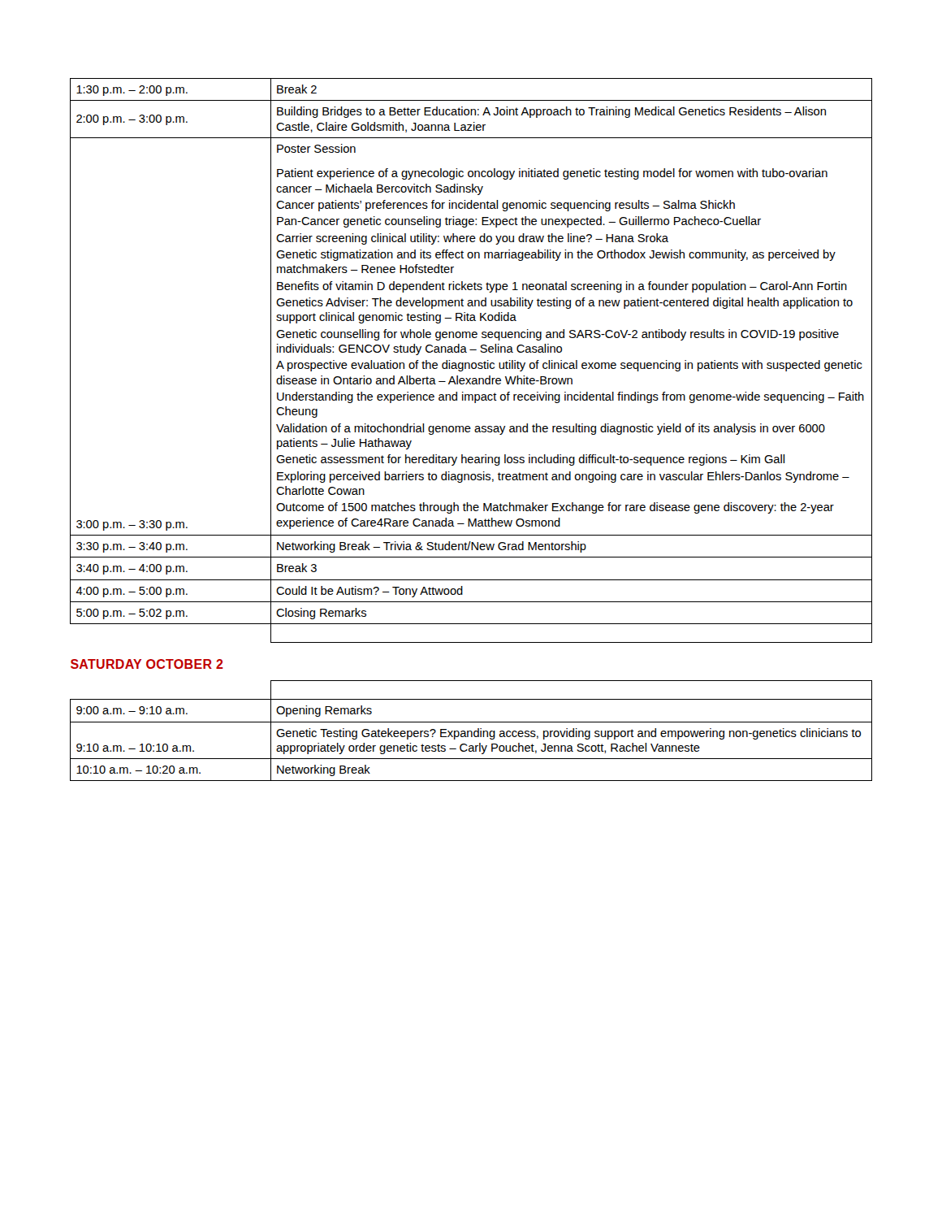| 1:30 p.m. – 2:00 p.m. | Break 2 |
| 2:00 p.m. – 3:00 p.m. | Building Bridges to a Better Education: A Joint Approach to Training Medical Genetics Residents – Alison Castle, Claire Goldsmith, Joanna Lazier |
| 3:00 p.m. – 3:30 p.m. | Poster Session Patient experience of a gynecologic oncology initiated genetic testing model for women with tubo-ovarian cancer – Michaela Bercovitch Sadinsky Cancer patients’ preferences for incidental genomic sequencing results – Salma Shickh Pan-Cancer genetic counseling triage: Expect the unexpected. – Guillermo Pacheco-Cuellar Carrier screening clinical utility: where do you draw the line? – Hana Sroka Genetic stigmatization and its effect on marriageability in the Orthodox Jewish community, as perceived by matchmakers – Renee Hofstedter Benefits of vitamin D dependent rickets type 1 neonatal screening in a founder population – Carol-Ann Fortin Genetics Adviser: The development and usability testing of a new patient-centered digital health application to support clinical genomic testing – Rita Kodida Genetic counselling for whole genome sequencing and SARS-CoV-2 antibody results in COVID-19 positive individuals: GENCOV study Canada – Selina Casalino A prospective evaluation of the diagnostic utility of clinical exome sequencing in patients with suspected genetic disease in Ontario and Alberta – Alexandre White-Brown Understanding the experience and impact of receiving incidental findings from genome-wide sequencing – Faith Cheung Validation of a mitochondrial genome assay and the resulting diagnostic yield of its analysis in over 6000 patients – Julie Hathaway Genetic assessment for hereditary hearing loss including difficult-to-sequence regions – Kim Gall Exploring perceived barriers to diagnosis, treatment and ongoing care in vascular Ehlers-Danlos Syndrome – Charlotte Cowan Outcome of 1500 matches through the Matchmaker Exchange for rare disease gene discovery: the 2-year experience of Care4Rare Canada – Matthew Osmond |
| 3:30 p.m. – 3:40 p.m. | Networking Break – Trivia & Student/New Grad Mentorship |
| 3:40 p.m. – 4:00 p.m. | Break 3 |
| 4:00 p.m. – 5:00 p.m. | Could It be Autism? – Tony Attwood |
| 5:00 p.m. – 5:02 p.m. | Closing Remarks |
SATURDAY OCTOBER 2
| 9:00 a.m. – 9:10 a.m. | Opening Remarks |
| 9:10 a.m. – 10:10 a.m. | Genetic Testing Gatekeepers? Expanding access, providing support and empowering non-genetics clinicians to appropriately order genetic tests – Carly Pouchet, Jenna Scott, Rachel Vanneste |
| 10:10 a.m. – 10:20 a.m. | Networking Break |